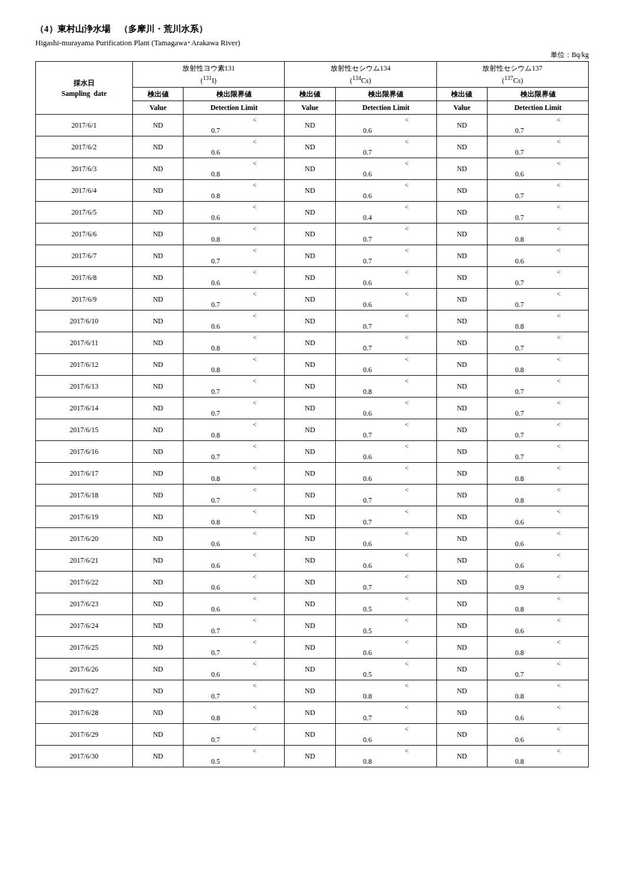（4）東村山浄水場　（多摩川・荒川水系）
Higashi-murayama Purification Plant (Tamagawa･Arakawa River)
単位：Bq/kg
| 採水日 Sampling date | 放射性ヨウ素131 ( 131 I) | 放射性セシウム134 ( 134 Cs) | 放射性セシウム137 ( 137 Cs) |
| --- | --- | --- | --- |
| 検出値 | 検出限界値 | 検出値 | 検出限界値 | 検出値 | 検出限界値 |
| Value | Detection Limit | Value | Detection Limit | Value | Detection Limit |
| 2017/6/1 | ND | < 0.7 | ND | < 0.6 | ND | < 0.7 |
| 2017/6/2 | ND | < 0.6 | ND | < 0.7 | ND | < 0.7 |
| 2017/6/3 | ND | < 0.8 | ND | < 0.6 | ND | < 0.6 |
| 2017/6/4 | ND | < 0.8 | ND | < 0.6 | ND | < 0.7 |
| 2017/6/5 | ND | < 0.6 | ND | < 0.4 | ND | < 0.7 |
| 2017/6/6 | ND | < 0.8 | ND | < 0.7 | ND | < 0.8 |
| 2017/6/7 | ND | < 0.7 | ND | < 0.7 | ND | < 0.6 |
| 2017/6/8 | ND | < 0.6 | ND | < 0.6 | ND | < 0.7 |
| 2017/6/9 | ND | < 0.7 | ND | < 0.6 | ND | < 0.7 |
| 2017/6/10 | ND | < 0.6 | ND | < 0.7 | ND | < 0.8 |
| 2017/6/11 | ND | < 0.8 | ND | < 0.7 | ND | < 0.7 |
| 2017/6/12 | ND | < 0.8 | ND | < 0.6 | ND | < 0.8 |
| 2017/6/13 | ND | < 0.7 | ND | < 0.8 | ND | < 0.7 |
| 2017/6/14 | ND | < 0.7 | ND | < 0.6 | ND | < 0.7 |
| 2017/6/15 | ND | < 0.8 | ND | < 0.7 | ND | < 0.7 |
| 2017/6/16 | ND | < 0.7 | ND | < 0.6 | ND | < 0.7 |
| 2017/6/17 | ND | < 0.8 | ND | < 0.6 | ND | < 0.8 |
| 2017/6/18 | ND | < 0.7 | ND | < 0.7 | ND | < 0.8 |
| 2017/6/19 | ND | < 0.8 | ND | < 0.7 | ND | < 0.6 |
| 2017/6/20 | ND | < 0.6 | ND | < 0.6 | ND | < 0.6 |
| 2017/6/21 | ND | < 0.6 | ND | < 0.6 | ND | < 0.6 |
| 2017/6/22 | ND | < 0.6 | ND | < 0.7 | ND | < 0.9 |
| 2017/6/23 | ND | < 0.6 | ND | < 0.5 | ND | < 0.8 |
| 2017/6/24 | ND | < 0.7 | ND | < 0.5 | ND | < 0.6 |
| 2017/6/25 | ND | < 0.7 | ND | < 0.6 | ND | < 0.8 |
| 2017/6/26 | ND | < 0.6 | ND | < 0.5 | ND | < 0.7 |
| 2017/6/27 | ND | < 0.7 | ND | < 0.8 | ND | < 0.8 |
| 2017/6/28 | ND | < 0.8 | ND | < 0.7 | ND | < 0.6 |
| 2017/6/29 | ND | < 0.7 | ND | < 0.6 | ND | < 0.6 |
| 2017/6/30 | ND | < 0.5 | ND | < 0.8 | ND | < 0.8 |